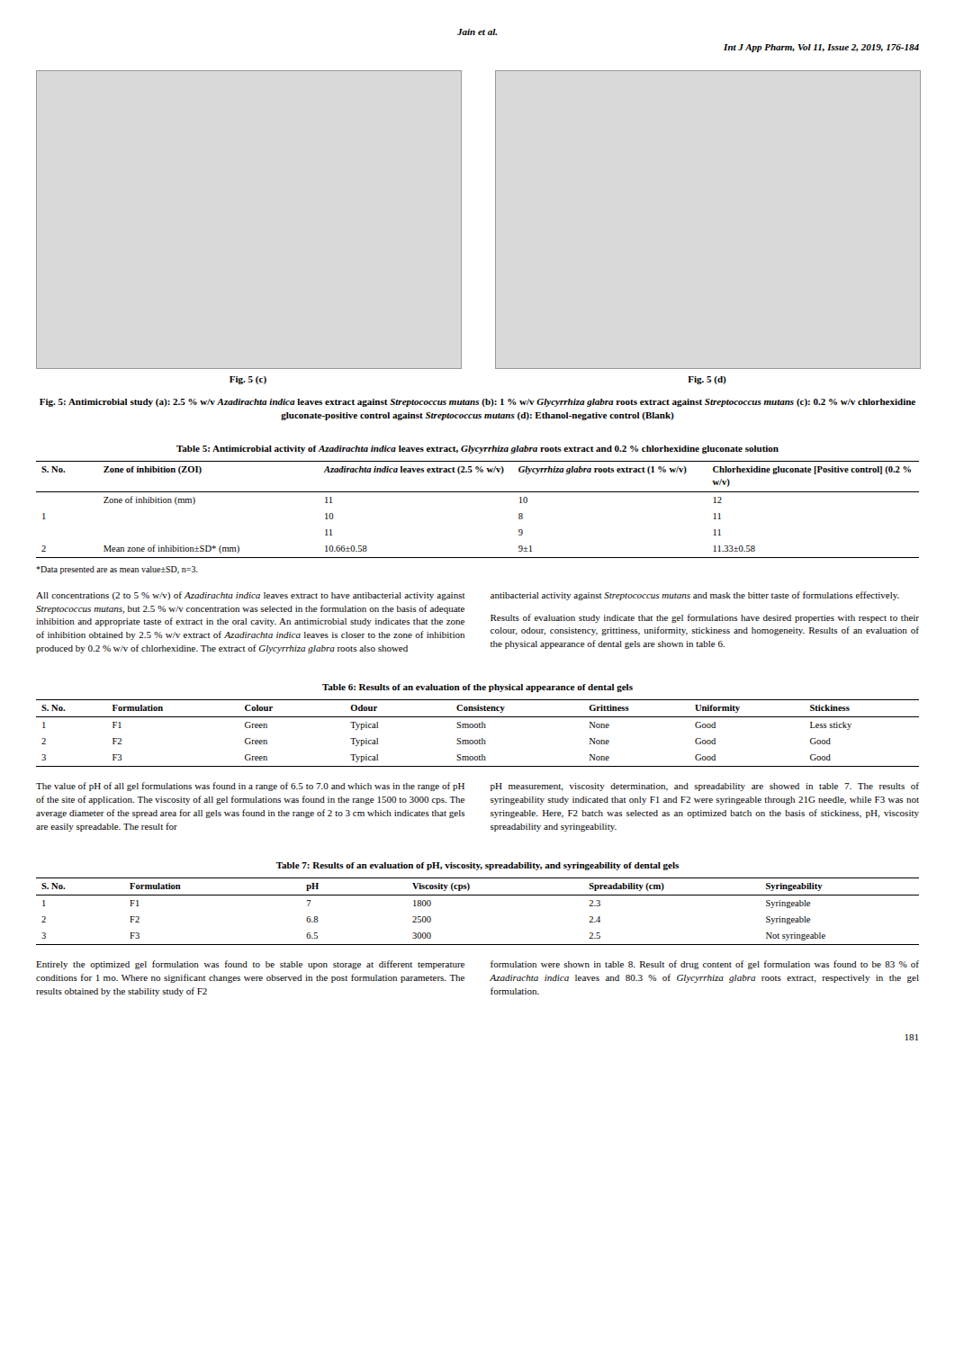Jain et al.
Int J App Pharm, Vol 11, Issue 2, 2019, 176-184
Fig. 5 (c)
Fig. 5 (d)
Fig. 5: Antimicrobial study (a): 2.5 % w/v Azadirachta indica leaves extract against Streptococcus mutans (b): 1 % w/v Glycyrrhiza glabra roots extract against Streptococcus mutans (c): 0.2 % w/v chlorhexidine gluconate-positive control against Streptococcus mutans (d): Ethanol-negative control (Blank)
Table 5: Antimicrobial activity of Azadirachta indica leaves extract, Glycyrrhiza glabra roots extract and 0.2 % chlorhexidine gluconate solution
| S. No. | Zone of inhibition (ZOI) | Azadirachta indica leaves extract (2.5 % w/v) | Glycyrrhiza glabra roots extract (1 % w/v) | Chlorhexidine gluconate [Positive control] (0.2 % w/v) |
| --- | --- | --- | --- | --- |
| | Zone of inhibition (mm) | 11 | 10 | 12 |
| 1 | | 10 | 8 | 11 |
| | | 11 | 9 | 11 |
| 2 | Mean zone of inhibition±SD* (mm) | 10.66±0.58 | 9±1 | 11.33±0.58 |
*Data presented are as mean value±SD, n=3.
All concentrations (2 to 5 % w/v) of Azadirachta indica leaves extract to have antibacterial activity against Streptococcus mutans, but 2.5 % w/v concentration was selected in the formulation on the basis of adequate inhibition and appropriate taste of extract in the oral cavity. An antimicrobial study indicates that the zone of inhibition obtained by 2.5 % w/v extract of Azadirachta indica leaves is closer to the zone of inhibition produced by 0.2 % w/v of chlorhexidine. The extract of Glycyrrhiza glabra roots also showed
antibacterial activity against Streptococcus mutans and mask the bitter taste of formulations effectively.
Results of evaluation study indicate that the gel formulations have desired properties with respect to their colour, odour, consistency, grittiness, uniformity, stickiness and homogeneity. Results of an evaluation of the physical appearance of dental gels are shown in table 6.
Table 6: Results of an evaluation of the physical appearance of dental gels
| S. No. | Formulation | Colour | Odour | Consistency | Grittiness | Uniformity | Stickiness |
| --- | --- | --- | --- | --- | --- | --- | --- |
| 1 | F1 | Green | Typical | Smooth | None | Good | Less sticky |
| 2 | F2 | Green | Typical | Smooth | None | Good | Good |
| 3 | F3 | Green | Typical | Smooth | None | Good | Good |
The value of pH of all gel formulations was found in a range of 6.5 to 7.0 and which was in the range of pH of the site of application. The viscosity of all gel formulations was found in the range 1500 to 3000 cps. The average diameter of the spread area for all gels was found in the range of 2 to 3 cm which indicates that gels are easily spreadable. The result for
pH measurement, viscosity determination, and spreadability are showed in table 7. The results of syringeability study indicated that only F1 and F2 were syringeable through 21G needle, while F3 was not syringeable. Here, F2 batch was selected as an optimized batch on the basis of stickiness, pH, viscosity spreadability and syringeability.
Table 7: Results of an evaluation of pH, viscosity, spreadability, and syringeability of dental gels
| S. No. | Formulation | pH | Viscosity (cps) | Spreadability (cm) | Syringeability |
| --- | --- | --- | --- | --- | --- |
| 1 | F1 | 7 | 1800 | 2.3 | Syringeable |
| 2 | F2 | 6.8 | 2500 | 2.4 | Syringeable |
| 3 | F3 | 6.5 | 3000 | 2.5 | Not syringeable |
Entirely the optimized gel formulation was found to be stable upon storage at different temperature conditions for 1 mo. Where no significant changes were observed in the post formulation parameters. The results obtained by the stability study of F2
formulation were shown in table 8. Result of drug content of gel formulation was found to be 83 % of Azadirachta indica leaves and 80.3 % of Glycyrrhiza glabra roots extract, respectively in the gel formulation.
181